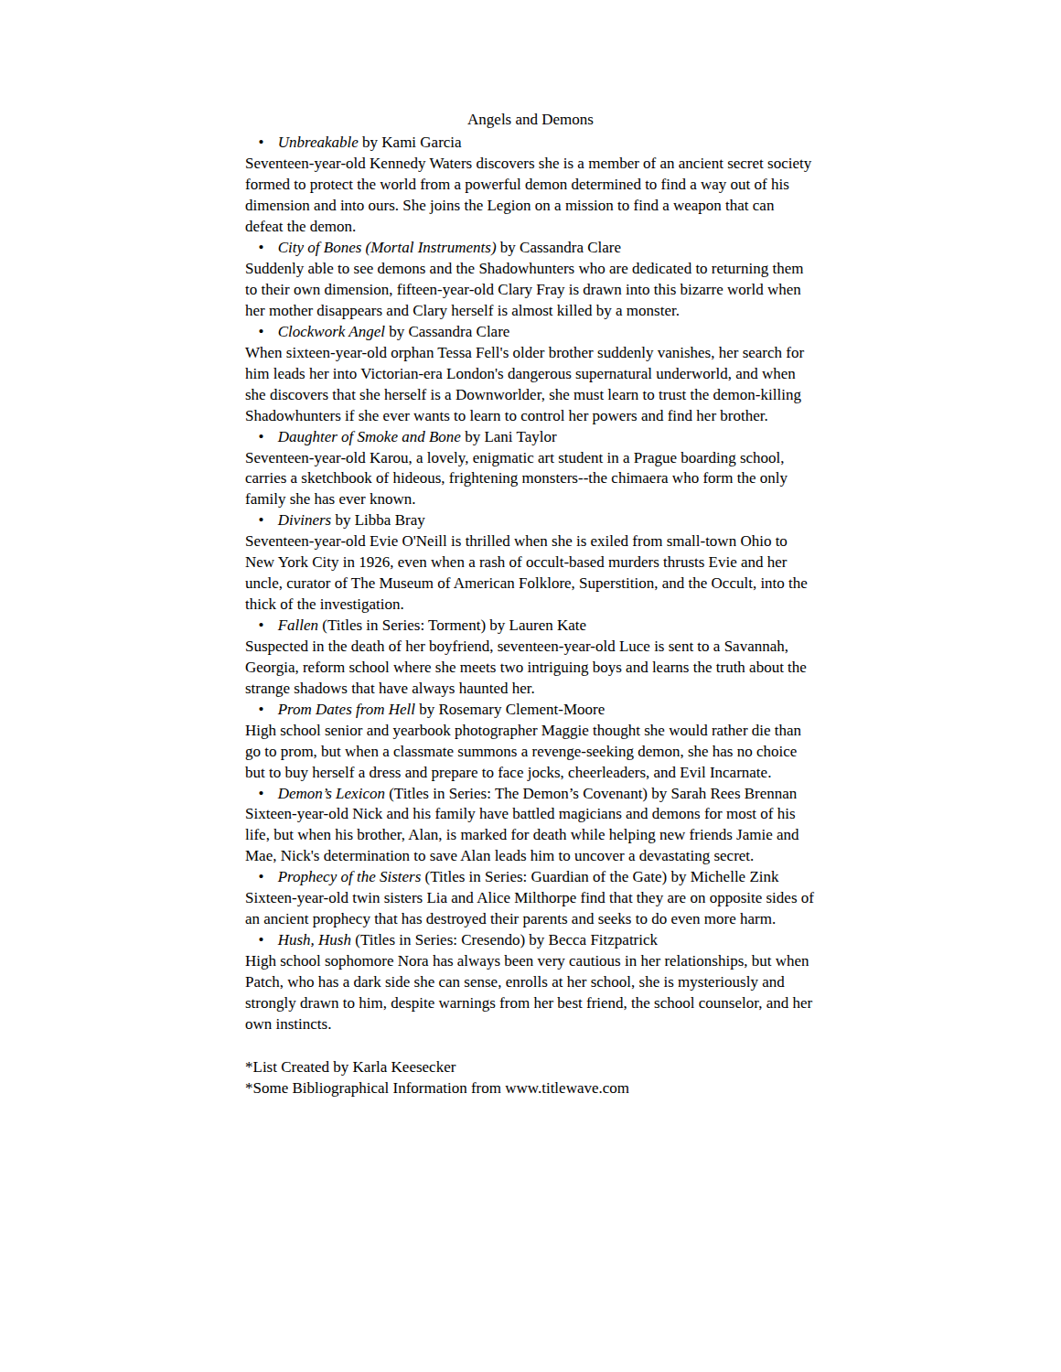Angels and Demons
Unbreakable by Kami Garcia
Seventeen-year-old Kennedy Waters discovers she is a member of an ancient secret society formed to protect the world from a powerful demon determined to find a way out of his dimension and into ours. She joins the Legion on a mission to find a weapon that can defeat the demon.
City of Bones (Mortal Instruments) by Cassandra Clare
Suddenly able to see demons and the Shadowhunters who are dedicated to returning them to their own dimension, fifteen-year-old Clary Fray is drawn into this bizarre world when her mother disappears and Clary herself is almost killed by a monster.
Clockwork Angel by Cassandra Clare
When sixteen-year-old orphan Tessa Fell's older brother suddenly vanishes, her search for him leads her into Victorian-era London's dangerous supernatural underworld, and when she discovers that she herself is a Downworlder, she must learn to trust the demon-killing Shadowhunters if she ever wants to learn to control her powers and find her brother.
Daughter of Smoke and Bone by Lani Taylor
Seventeen-year-old Karou, a lovely, enigmatic art student in a Prague boarding school, carries a sketchbook of hideous, frightening monsters--the chimaera who form the only family she has ever known.
Diviners by Libba Bray
Seventeen-year-old Evie O'Neill is thrilled when she is exiled from small-town Ohio to New York City in 1926, even when a rash of occult-based murders thrusts Evie and her uncle, curator of The Museum of American Folklore, Superstition, and the Occult, into the thick of the investigation.
Fallen (Titles in Series: Torment) by Lauren Kate
Suspected in the death of her boyfriend, seventeen-year-old Luce is sent to a Savannah, Georgia, reform school where she meets two intriguing boys and learns the truth about the strange shadows that have always haunted her.
Prom Dates from Hell by Rosemary Clement-Moore
High school senior and yearbook photographer Maggie thought she would rather die than go to prom, but when a classmate summons a revenge-seeking demon, she has no choice but to buy herself a dress and prepare to face jocks, cheerleaders, and Evil Incarnate.
Demon’s Lexicon (Titles in Series: The Demon’s Covenant) by Sarah Rees Brennan
Sixteen-year-old Nick and his family have battled magicians and demons for most of his life, but when his brother, Alan, is marked for death while helping new friends Jamie and Mae, Nick's determination to save Alan leads him to uncover a devastating secret.
Prophecy of the Sisters (Titles in Series: Guardian of the Gate) by Michelle Zink
Sixteen-year-old twin sisters Lia and Alice Milthorpe find that they are on opposite sides of an ancient prophecy that has destroyed their parents and seeks to do even more harm.
Hush, Hush (Titles in Series: Cresendo) by Becca Fitzpatrick
High school sophomore Nora has always been very cautious in her relationships, but when Patch, who has a dark side she can sense, enrolls at her school, she is mysteriously and strongly drawn to him, despite warnings from her best friend, the school counselor, and her own instincts.
*List Created by Karla Keesecker
*Some Bibliographical Information from www.titlewave.com